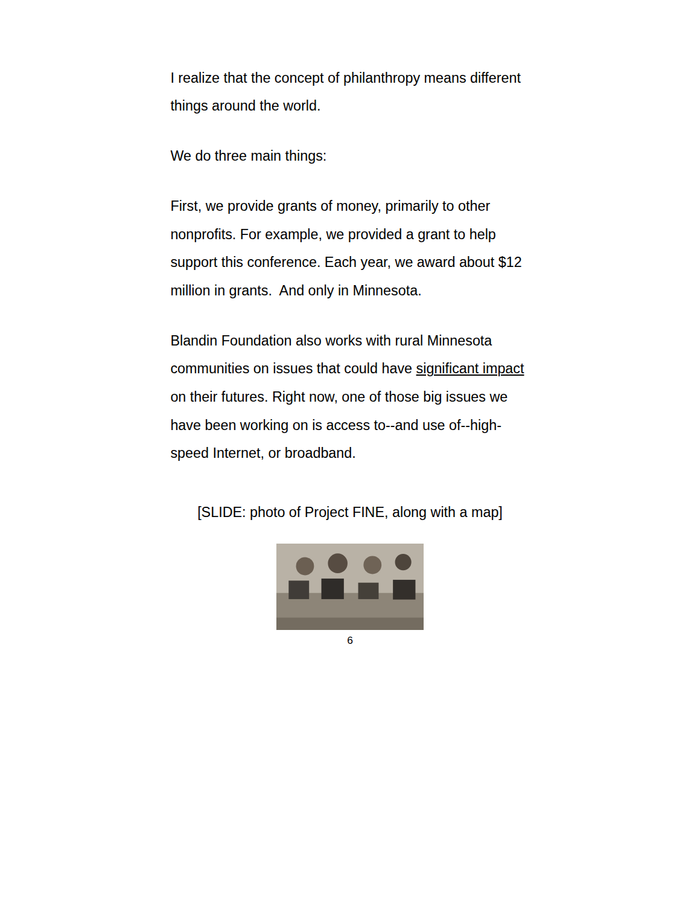I realize that the concept of philanthropy means different things around the world.
We do three main things:
First, we provide grants of money, primarily to other nonprofits. For example, we provided a grant to help support this conference. Each year, we award about $12 million in grants. And only in Minnesota.
Blandin Foundation also works with rural Minnesota communities on issues that could have significant impact on their futures. Right now, one of those big issues we have been working on is access to--and use of--high-speed Internet, or broadband.
[SLIDE: photo of Project FINE, along with a map]
6